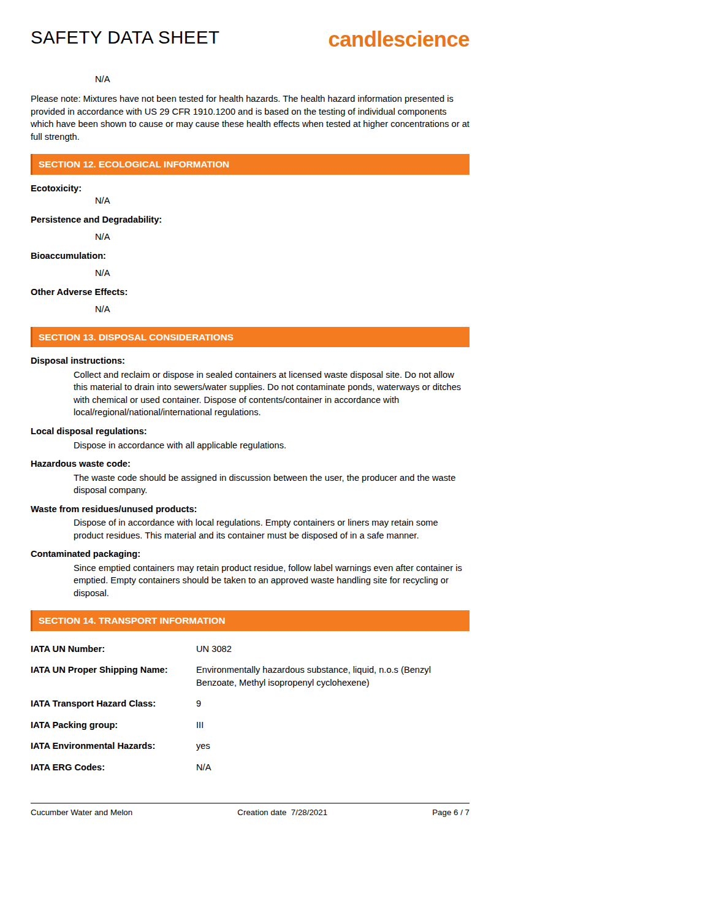SAFETY DATA SHEET
candle science
N/A
Please note: Mixtures have not been tested for health hazards. The health hazard information presented is provided in accordance with US 29 CFR 1910.1200 and is based on the testing of individual components which have been shown to cause or may cause these health effects when tested at higher concentrations or at full strength.
SECTION 12. ECOLOGICAL INFORMATION
Ecotoxicity:
N/A
Persistence and Degradability:
N/A
Bioaccumulation:
N/A
Other Adverse Effects:
N/A
SECTION 13. DISPOSAL CONSIDERATIONS
Disposal instructions:
Collect and reclaim or dispose in sealed containers at licensed waste disposal site. Do not allow this material to drain into sewers/water supplies. Do not contaminate ponds, waterways or ditches with chemical or used container. Dispose of contents/container in accordance with local/regional/national/international regulations.
Local disposal regulations:
Dispose in accordance with all applicable regulations.
Hazardous waste code:
The waste code should be assigned in discussion between the user, the producer and the waste disposal company.
Waste from residues/unused products:
Dispose of in accordance with local regulations. Empty containers or liners may retain some product residues. This material and its container must be disposed of in a safe manner.
Contaminated packaging:
Since emptied containers may retain product residue, follow label warnings even after container is emptied. Empty containers should be taken to an approved waste handling site for recycling or disposal.
SECTION 14. TRANSPORT INFORMATION
| IATA UN Number: | UN 3082 |
| IATA UN Proper Shipping Name: | Environmentally hazardous substance, liquid, n.o.s (Benzyl Benzoate, Methyl isopropenyl cyclohexene) |
| IATA Transport Hazard Class: | 9 |
| IATA Packing group: | III |
| IATA Environmental Hazards: | yes |
| IATA ERG Codes: | N/A |
Cucumber Water and Melon
Creation date 7/28/2021
Page 6 / 7